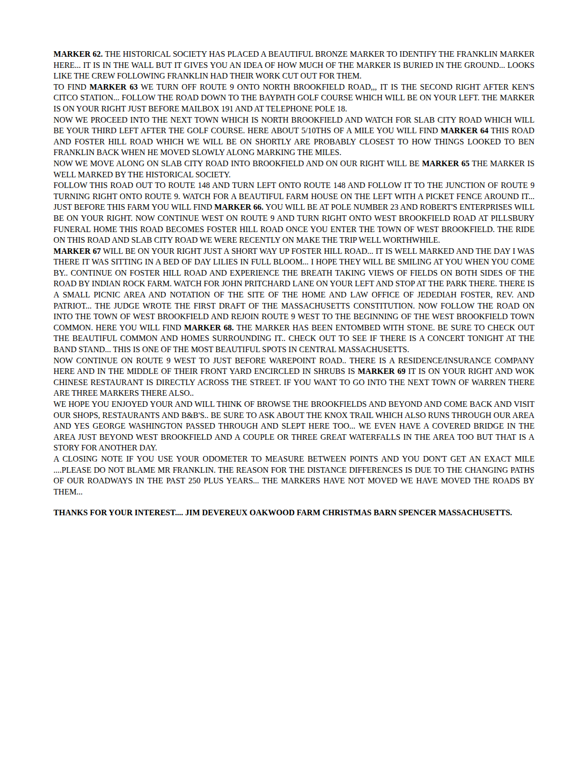MARKER 62. THE HISTORICAL SOCIETY HAS PLACED A BEAUTIFUL BRONZE MARKER TO IDENTIFY THE FRANKLIN MARKER HERE... IT IS IN THE WALL BUT IT GIVES YOU AN IDEA OF HOW MUCH OF THE MARKER IS BURIED IN THE GROUND... LOOKS LIKE THE CREW FOLLOWING FRANKLIN HAD THEIR WORK CUT OUT FOR THEM.
TO FIND MARKER 63 WE TURN OFF ROUTE 9 ONTO NORTH BROOKFIELD ROAD,,, IT IS THE SECOND RIGHT AFTER KEN'S CITCO STATION... FOLLOW THE ROAD DOWN TO THE BAYPATH GOLF COURSE WHICH WILL BE ON YOUR LEFT. THE MARKER IS ON YOUR RIGHT JUST BEFORE MAILBOX 191 AND AT TELEPHONE POLE 18.
NOW WE PROCEED INTO THE NEXT TOWN WHICH IS NORTH BROOKFIELD AND WATCH FOR SLAB CITY ROAD WHICH WILL BE YOUR THIRD LEFT AFTER THE GOLF COURSE. HERE ABOUT 5/10THS OF A MILE YOU WILL FIND MARKER 64 THIS ROAD AND FOSTER HILL ROAD WHICH WE WILL BE ON SHORTLY ARE PROBABLY CLOSEST TO HOW THINGS LOOKED TO BEN FRANKLIN BACK WHEN HE MOVED SLOWLY ALONG MARKING THE MILES.
NOW WE MOVE ALONG ON SLAB CITY ROAD INTO BROOKFIELD AND ON OUR RIGHT WILL BE MARKER 65 THE MARKER IS WELL MARKED BY THE HISTORICAL SOCIETY.
FOLLOW THIS ROAD OUT TO ROUTE 148 AND TURN LEFT ONTO ROUTE 148 AND FOLLOW IT TO THE JUNCTION OF ROUTE 9 TURNING RIGHT ONTO ROUTE 9. WATCH FOR A BEAUTIFUL FARM HOUSE ON THE LEFT WITH A PICKET FENCE AROUND IT... JUST BEFORE THIS FARM YOU WILL FIND MARKER 66. YOU WILL BE AT POLE NUMBER 23 AND ROBERT'S ENTERPRISES WILL BE ON YOUR RIGHT. NOW CONTINUE WEST ON ROUTE 9 AND TURN RIGHT ONTO WEST BROOKFIELD ROAD AT PILLSBURY FUNERAL HOME THIS ROAD BECOMES FOSTER HILL ROAD ONCE YOU ENTER THE TOWN OF WEST BROOKFIELD. THE RIDE ON THIS ROAD AND SLAB CITY ROAD WE WERE RECENTLY ON MAKE THE TRIP WELL WORTHWHILE.
MARKER 67 WILL BE ON YOUR RIGHT JUST A SHORT WAY UP FOSTER HILL ROAD... IT IS WELL MARKED AND THE DAY I WAS THERE IT WAS SITTING IN A BED OF DAY LILIES IN FULL BLOOM... I HOPE THEY WILL BE SMILING AT YOU WHEN YOU COME BY.. CONTINUE ON FOSTER HILL ROAD AND EXPERIENCE THE BREATH TAKING VIEWS OF FIELDS ON BOTH SIDES OF THE ROAD BY INDIAN ROCK FARM. WATCH FOR JOHN PRITCHARD LANE ON YOUR LEFT AND STOP AT THE PARK THERE. THERE IS A SMALL PICNIC AREA AND NOTATION OF THE SITE OF THE HOME AND LAW OFFICE OF JEDEDIAH FOSTER, REV. AND PATRIOT... THE JUDGE WROTE THE FIRST DRAFT OF THE MASSACHUSETTS CONSTITUTION. NOW FOLLOW THE ROAD ON INTO THE TOWN OF WEST BROOKFIELD AND REJOIN ROUTE 9 WEST TO THE BEGINNING OF THE WEST BROOKFIELD TOWN COMMON. HERE YOU WILL FIND MARKER 68. THE MARKER HAS BEEN ENTOMBED WITH STONE. BE SURE TO CHECK OUT THE BEAUTIFUL COMMON AND HOMES SURROUNDING IT.. CHECK OUT TO SEE IF THERE IS A CONCERT TONIGHT AT THE BAND STAND... THIS IS ONE OF THE MOST BEAUTIFUL SPOTS IN CENTRAL MASSACHUSETTS.
NOW CONTINUE ON ROUTE 9 WEST TO JUST BEFORE WAREPOINT ROAD.. THERE IS A RESIDENCE/INSURANCE COMPANY HERE AND IN THE MIDDLE OF THEIR FRONT YARD ENCIRCLED IN SHRUBS IS MARKER 69 IT IS ON YOUR RIGHT AND WOK CHINESE RESTAURANT IS DIRECTLY ACROSS THE STREET. IF YOU WANT TO GO INTO THE NEXT TOWN OF WARREN THERE ARE THREE MARKERS THERE ALSO..
WE HOPE YOU ENJOYED YOUR AND WILL THINK OF BROWSE THE BROOKFIELDS AND BEYOND AND COME BACK AND VISIT OUR SHOPS, RESTAURANTS AND B&B'S.. BE SURE TO ASK ABOUT THE KNOX TRAIL WHICH ALSO RUNS THROUGH OUR AREA AND YES GEORGE WASHINGTON PASSED THROUGH AND SLEPT HERE TOO... WE EVEN HAVE A COVERED BRIDGE IN THE AREA JUST BEYOND WEST BROOKFIELD AND A COUPLE OR THREE GREAT WATERFALLS IN THE AREA TOO BUT THAT IS A STORY FOR ANOTHER DAY.
A CLOSING NOTE IF YOU USE YOUR ODOMETER TO MEASURE BETWEEN POINTS AND YOU DON'T GET AN EXACT MILE ....PLEASE DO NOT BLAME MR FRANKLIN. THE REASON FOR THE DISTANCE DIFFERENCES IS DUE TO THE CHANGING PATHS OF OUR ROADWAYS IN THE PAST 250 PLUS YEARS... THE MARKERS HAVE NOT MOVED WE HAVE MOVED THE ROADS BY THEM...
THANKS FOR YOUR INTEREST.... JIM DEVEREUX OAKWOOD FARM CHRISTMAS BARN SPENCER MASSACHUSETTS.